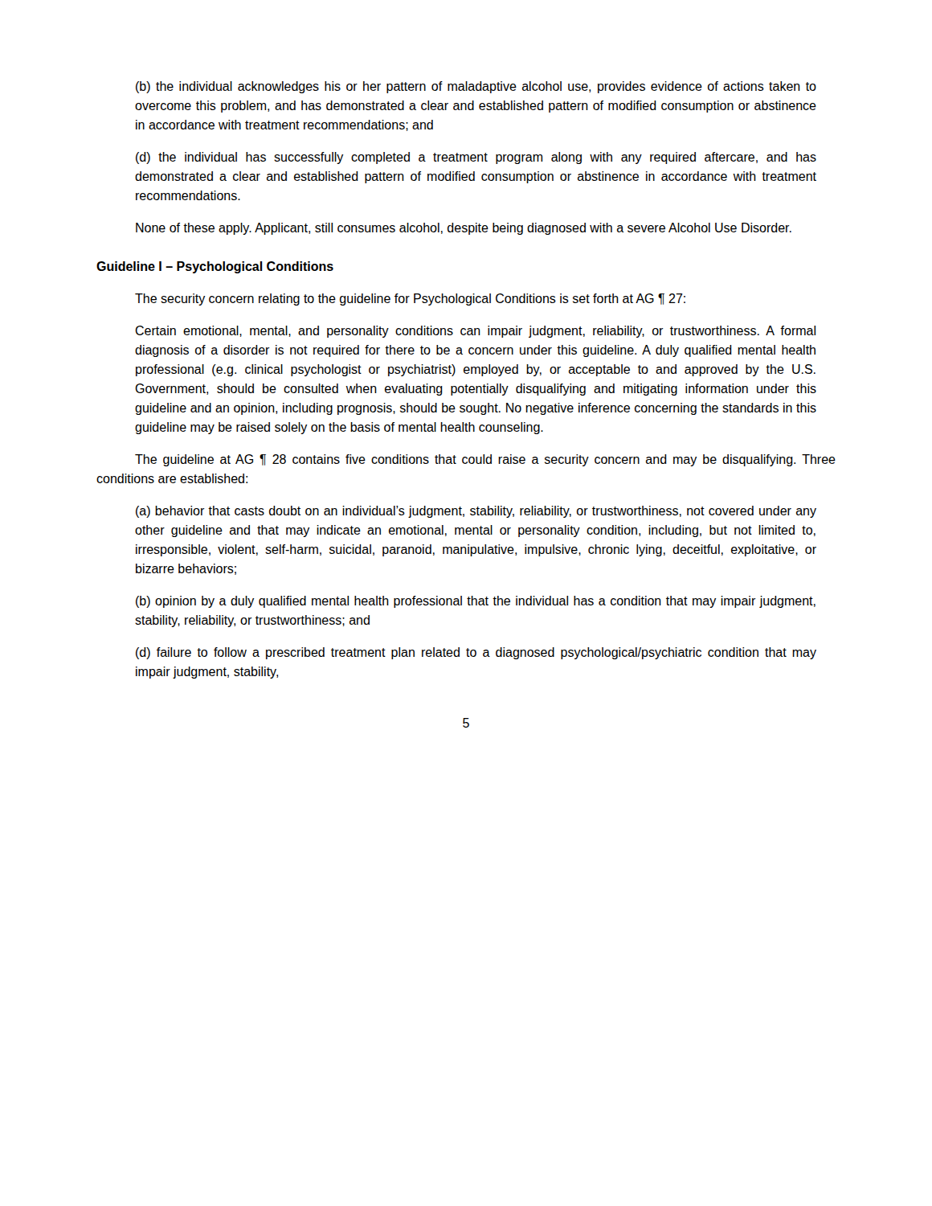(b) the individual acknowledges his or her pattern of maladaptive alcohol use, provides evidence of actions taken to overcome this problem, and has demonstrated a clear and established pattern of modified consumption or abstinence in accordance with treatment recommendations; and
(d) the individual has successfully completed a treatment program along with any required aftercare, and has demonstrated a clear and established pattern of modified consumption or abstinence in accordance with treatment recommendations.
None of these apply. Applicant, still consumes alcohol, despite being diagnosed with a severe Alcohol Use Disorder.
Guideline I – Psychological Conditions
The security concern relating to the guideline for Psychological Conditions is set forth at AG ¶ 27:
Certain emotional, mental, and personality conditions can impair judgment, reliability, or trustworthiness. A formal diagnosis of a disorder is not required for there to be a concern under this guideline. A duly qualified mental health professional (e.g. clinical psychologist or psychiatrist) employed by, or acceptable to and approved by the U.S. Government, should be consulted when evaluating potentially disqualifying and mitigating information under this guideline and an opinion, including prognosis, should be sought. No negative inference concerning the standards in this guideline may be raised solely on the basis of mental health counseling.
The guideline at AG ¶ 28 contains five conditions that could raise a security concern and may be disqualifying. Three conditions are established:
(a) behavior that casts doubt on an individual’s judgment, stability, reliability, or trustworthiness, not covered under any other guideline and that may indicate an emotional, mental or personality condition, including, but not limited to, irresponsible, violent, self-harm, suicidal, paranoid, manipulative, impulsive, chronic lying, deceitful, exploitative, or bizarre behaviors;
(b) opinion by a duly qualified mental health professional that the individual has a condition that may impair judgment, stability, reliability, or trustworthiness; and
(d) failure to follow a prescribed treatment plan related to a diagnosed psychological/psychiatric condition that may impair judgment, stability,
5